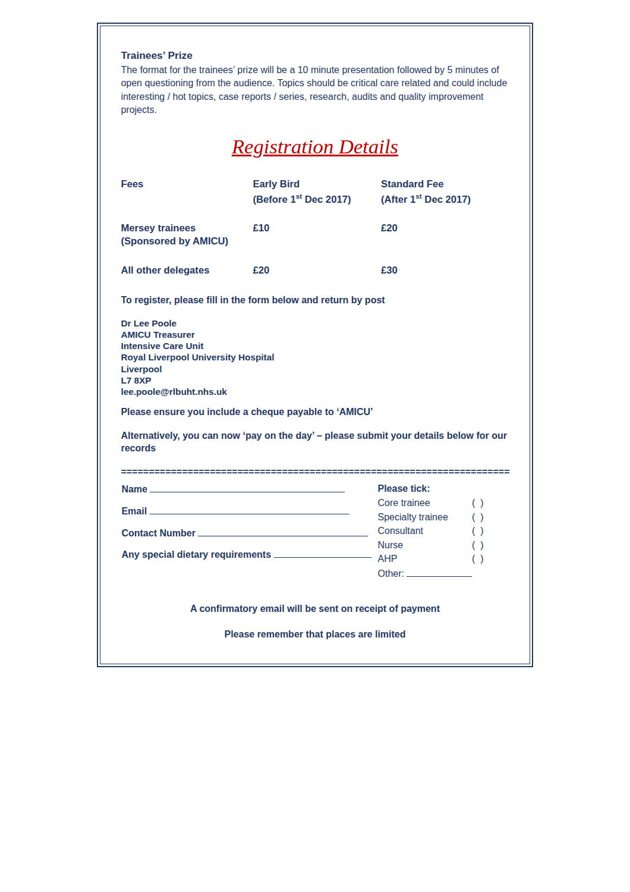Trainees’ Prize
The format for the trainees’ prize will be a 10 minute presentation followed by 5 minutes of open questioning from the audience. Topics should be critical care related and could include interesting / hot topics, case reports / series, research, audits and quality improvement projects.
Registration Details
| Fees | Early Bird (Before 1 st Dec 2017) | Standard Fee (After 1 st Dec 2017) |
| Mersey trainees (Sponsored by AMICU) | £10 | £20 |
| All other delegates | £20 | £30 |
To register, please fill in the form below and return by post
Dr Lee Poole
AMICU Treasurer
Intensive Care Unit
Royal Liverpool University Hospital
Liverpool
L7 8XP
lee.poole@rlbuht.nhs.uk
Please ensure you include a cheque payable to ‘AMICU’
Alternatively, you can now ‘pay on the day’ – please submit your details below for our records
=================================================================================
| Name Email Contact Number Any special dietary requirements | Please tick: / Core trainee / ( ) / / Specialty trainee / ( ) / / Consultant / ( ) / / Nurse / ( ) / / AHP / ( ) / / Other: / |
A confirmatory email will be sent on receipt of payment
Please remember that places are limited